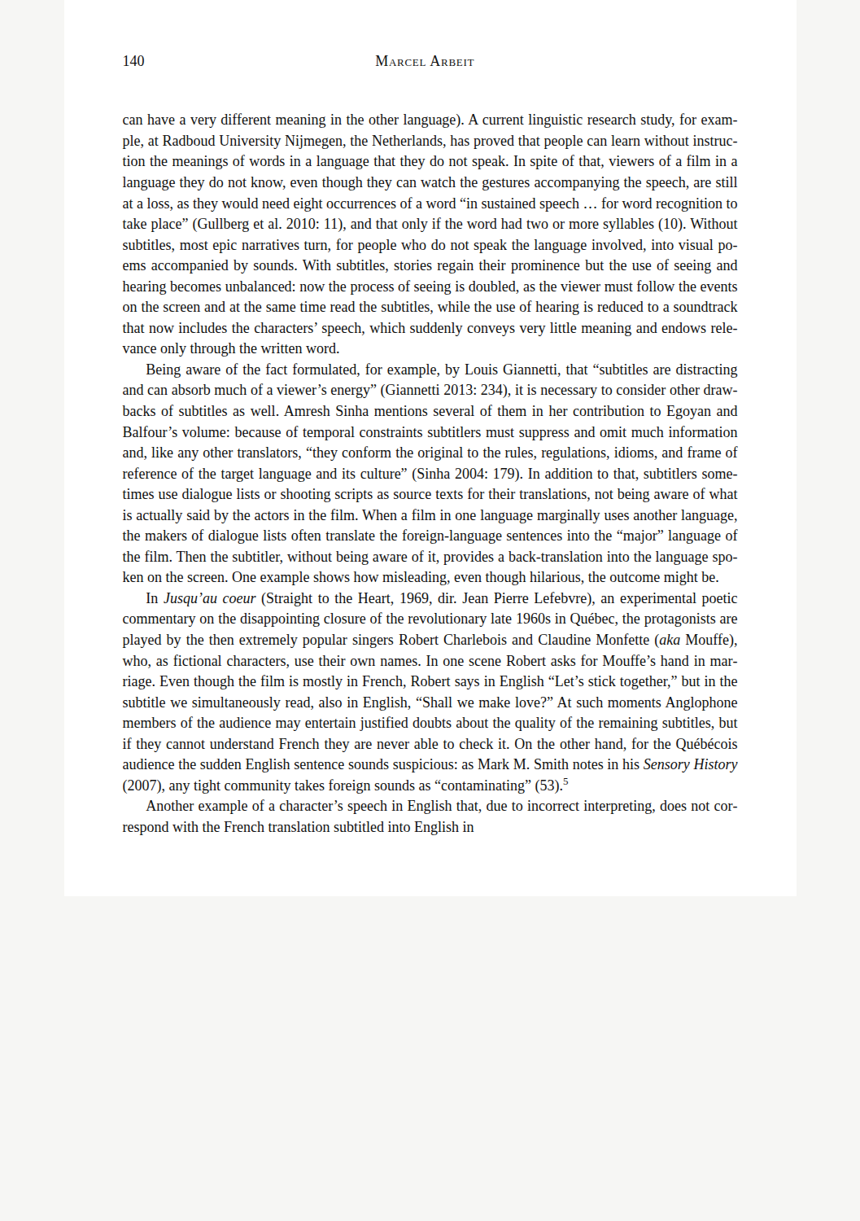140 Marcel Arbeit
can have a very different meaning in the other language). A current linguistic research study, for example, at Radboud University Nijmegen, the Netherlands, has proved that people can learn without instruction the meanings of words in a language that they do not speak. In spite of that, viewers of a film in a language they do not know, even though they can watch the gestures accompanying the speech, are still at a loss, as they would need eight occurrences of a word “in sustained speech … for word recognition to take place” (Gullberg et al. 2010: 11), and that only if the word had two or more syllables (10). Without subtitles, most epic narratives turn, for people who do not speak the language involved, into visual poems accompanied by sounds. With subtitles, stories regain their prominence but the use of seeing and hearing becomes unbalanced: now the process of seeing is doubled, as the viewer must follow the events on the screen and at the same time read the subtitles, while the use of hearing is reduced to a soundtrack that now includes the characters’ speech, which suddenly conveys very little meaning and endows relevance only through the written word.
Being aware of the fact formulated, for example, by Louis Giannetti, that “subtitles are distracting and can absorb much of a viewer’s energy” (Giannetti 2013: 234), it is necessary to consider other drawbacks of subtitles as well. Amresh Sinha mentions several of them in her contribution to Egoyan and Balfour’s volume: because of temporal constraints subtitlers must suppress and omit much information and, like any other translators, “they conform the original to the rules, regulations, idioms, and frame of reference of the target language and its culture” (Sinha 2004: 179). In addition to that, subtitlers sometimes use dialogue lists or shooting scripts as source texts for their translations, not being aware of what is actually said by the actors in the film. When a film in one language marginally uses another language, the makers of dialogue lists often translate the foreign-language sentences into the “major” language of the film. Then the subtitler, without being aware of it, provides a back-translation into the language spoken on the screen. One example shows how misleading, even though hilarious, the outcome might be.
In Jusqu’au coeur (Straight to the Heart, 1969, dir. Jean Pierre Lefebvre), an experimental poetic commentary on the disappointing closure of the revolutionary late 1960s in Québec, the protagonists are played by the then extremely popular singers Robert Charlebois and Claudine Monfette (aka Mouffe), who, as fictional characters, use their own names. In one scene Robert asks for Mouffe’s hand in marriage. Even though the film is mostly in French, Robert says in English “Let’s stick together,” but in the subtitle we simultaneously read, also in English, “Shall we make love?” At such moments Anglophone members of the audience may entertain justified doubts about the quality of the remaining subtitles, but if they cannot understand French they are never able to check it. On the other hand, for the Québécois audience the sudden English sentence sounds suspicious: as Mark M. Smith notes in his Sensory History (2007), any tight community takes foreign sounds as “contaminating” (53).5
Another example of a character’s speech in English that, due to incorrect interpreting, does not correspond with the French translation subtitled into English in